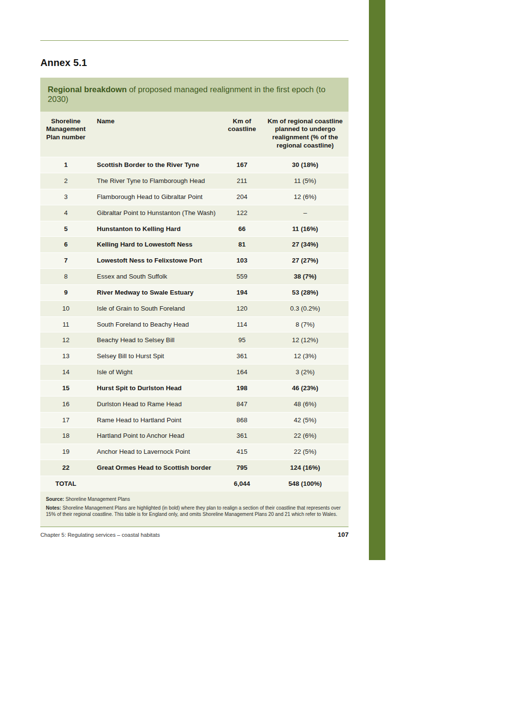Annex 5.1
Regional breakdown of proposed managed realignment in the first epoch (to 2030)
| Shoreline Management Plan number | Name | Km of coastline | Km of regional coastline planned to undergo realignment (% of the regional coastline) |
| --- | --- | --- | --- |
| 1 | Scottish Border to the River Tyne | 167 | 30 (18%) |
| 2 | The River Tyne to Flamborough Head | 211 | 11 (5%) |
| 3 | Flamborough Head to Gibraltar Point | 204 | 12 (6%) |
| 4 | Gibraltar Point to Hunstanton (The Wash) | 122 | – |
| 5 | Hunstanton to Kelling Hard | 66 | 11 (16%) |
| 6 | Kelling Hard to Lowestoft Ness | 81 | 27 (34%) |
| 7 | Lowestoft Ness to Felixstowe Port | 103 | 27 (27%) |
| 8 | Essex and South Suffolk | 559 | 38 (7%) |
| 9 | River Medway to Swale Estuary | 194 | 53 (28%) |
| 10 | Isle of Grain to South Foreland | 120 | 0.3 (0.2%) |
| 11 | South Foreland to Beachy Head | 114 | 8 (7%) |
| 12 | Beachy Head to Selsey Bill | 95 | 12 (12%) |
| 13 | Selsey Bill to Hurst Spit | 361 | 12 (3%) |
| 14 | Isle of Wight | 164 | 3 (2%) |
| 15 | Hurst Spit to Durlston Head | 198 | 46 (23%) |
| 16 | Durlston Head to Rame Head | 847 | 48 (6%) |
| 17 | Rame Head to Hartland Point | 868 | 42 (5%) |
| 18 | Hartland Point to Anchor Head | 361 | 22 (6%) |
| 19 | Anchor Head to Lavernock Point | 415 | 22 (5%) |
| 22 | Great Ormes Head to Scottish border | 795 | 124 (16%) |
| TOTAL | | 6,044 | 548 (100%) |
Source: Shoreline Management Plans
Notes: Shoreline Management Plans are highlighted (in bold) where they plan to realign a section of their coastline that represents over 15% of their regional coastline. This table is for England only, and omits Shoreline Management Plans 20 and 21 which refer to Wales.
Chapter 5: Regulating services – coastal habitats 107